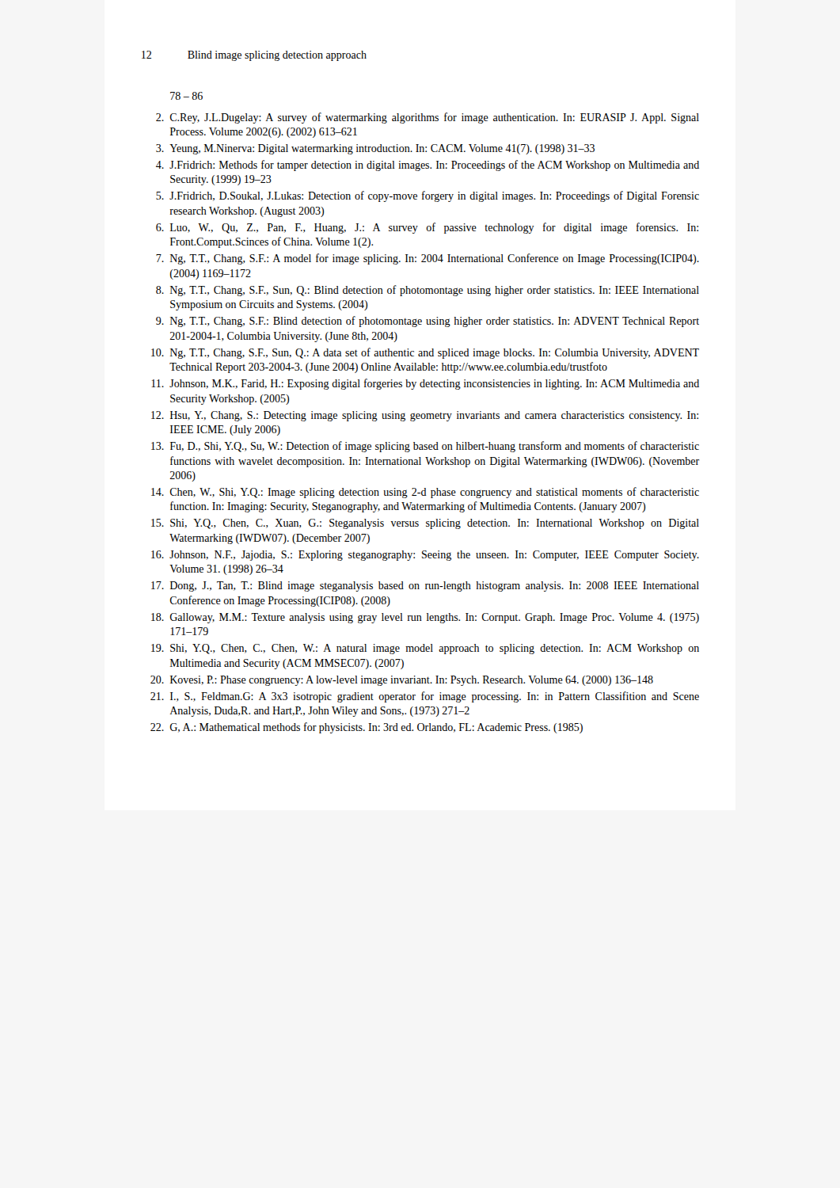12 Blind image splicing detection approach
78 – 86
2. C.Rey, J.L.Dugelay: A survey of watermarking algorithms for image authentication. In: EURASIP J. Appl. Signal Process. Volume 2002(6). (2002) 613–621
3. Yeung, M.Ninerva: Digital watermarking introduction. In: CACM. Volume 41(7). (1998) 31–33
4. J.Fridrich: Methods for tamper detection in digital images. In: Proceedings of the ACM Workshop on Multimedia and Security. (1999) 19–23
5. J.Fridrich, D.Soukal, J.Lukas: Detection of copy-move forgery in digital images. In: Proceedings of Digital Forensic research Workshop. (August 2003)
6. Luo, W., Qu, Z., Pan, F., Huang, J.: A survey of passive technology for digital image forensics. In: Front.Comput.Scinces of China. Volume 1(2).
7. Ng, T.T., Chang, S.F.: A model for image splicing. In: 2004 International Conference on Image Processing(ICIP04). (2004) 1169–1172
8. Ng, T.T., Chang, S.F., Sun, Q.: Blind detection of photomontage using higher order statistics. In: IEEE International Symposium on Circuits and Systems. (2004)
9. Ng, T.T., Chang, S.F.: Blind detection of photomontage using higher order statistics. In: ADVENT Technical Report 201-2004-1, Columbia University. (June 8th, 2004)
10. Ng, T.T., Chang, S.F., Sun, Q.: A data set of authentic and spliced image blocks. In: Columbia University, ADVENT Technical Report 203-2004-3. (June 2004) Online Available: http://www.ee.columbia.edu/trustfoto
11. Johnson, M.K., Farid, H.: Exposing digital forgeries by detecting inconsistencies in lighting. In: ACM Multimedia and Security Workshop. (2005)
12. Hsu, Y., Chang, S.: Detecting image splicing using geometry invariants and camera characteristics consistency. In: IEEE ICME. (July 2006)
13. Fu, D., Shi, Y.Q., Su, W.: Detection of image splicing based on hilbert-huang transform and moments of characteristic functions with wavelet decomposition. In: International Workshop on Digital Watermarking (IWDW06). (November 2006)
14. Chen, W., Shi, Y.Q.: Image splicing detection using 2-d phase congruency and statistical moments of characteristic function. In: Imaging: Security, Steganography, and Watermarking of Multimedia Contents. (January 2007)
15. Shi, Y.Q., Chen, C., Xuan, G.: Steganalysis versus splicing detection. In: International Workshop on Digital Watermarking (IWDW07). (December 2007)
16. Johnson, N.F., Jajodia, S.: Exploring steganography: Seeing the unseen. In: Computer, IEEE Computer Society. Volume 31. (1998) 26–34
17. Dong, J., Tan, T.: Blind image steganalysis based on run-length histogram analysis. In: 2008 IEEE International Conference on Image Processing(ICIP08). (2008)
18. Galloway, M.M.: Texture analysis using gray level run lengths. In: Cornput. Graph. Image Proc. Volume 4. (1975) 171–179
19. Shi, Y.Q., Chen, C., Chen, W.: A natural image model approach to splicing detection. In: ACM Workshop on Multimedia and Security (ACM MMSEC07). (2007)
20. Kovesi, P.: Phase congruency: A low-level image invariant. In: Psych. Research. Volume 64. (2000) 136–148
21. I., S., Feldman.G: A 3x3 isotropic gradient operator for image processing. In: in Pattern Classifition and Scene Analysis, Duda,R. and Hart,P., John Wiley and Sons,. (1973) 271–2
22. G, A.: Mathematical methods for physicists. In: 3rd ed. Orlando, FL: Academic Press. (1985)